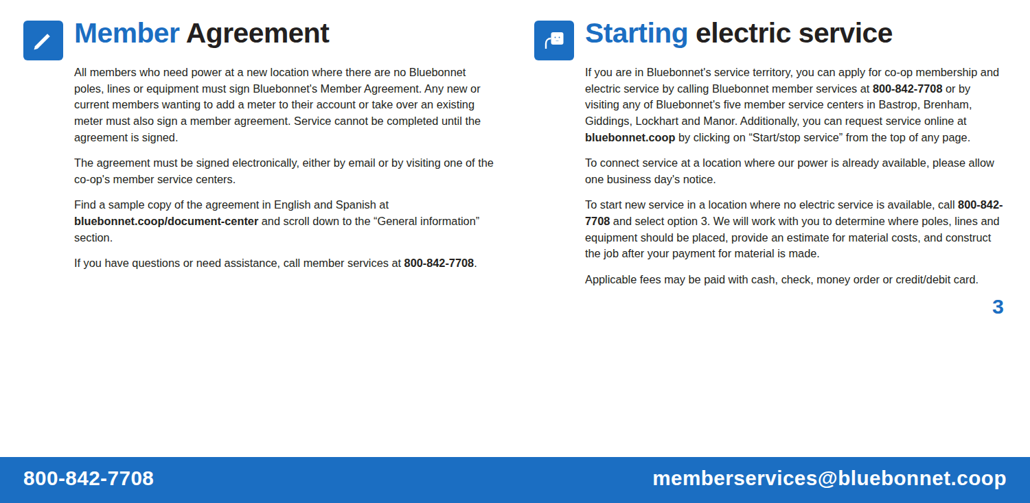Member Agreement
All members who need power at a new location where there are no Bluebonnet poles, lines or equipment must sign Bluebonnet's Member Agreement. Any new or current members wanting to add a meter to their account or take over an existing meter must also sign a member agreement. Service cannot be completed until the agreement is signed.
The agreement must be signed electronically, either by email or by visiting one of the co-op's member service centers.
Find a sample copy of the agreement in English and Spanish at bluebonnet.coop/document-center and scroll down to the “General information” section.
If you have questions or need assistance, call member services at 800-842-7708.
Starting electric service
If you are in Bluebonnet's service territory, you can apply for co-op membership and electric service by calling Bluebonnet member services at 800-842-7708 or by visiting any of Bluebonnet's five member service centers in Bastrop, Brenham, Giddings, Lockhart and Manor. Additionally, you can request service online at bluebonnet.coop by clicking on “Start/stop service” from the top of any page.
To connect service at a location where our power is already available, please allow one business day's notice.
To start new service in a location where no electric service is available, call 800-842-7708 and select option 3. We will work with you to determine where poles, lines and equipment should be placed, provide an estimate for material costs, and construct the job after your payment for material is made.
Applicable fees may be paid with cash, check, money order or credit/debit card.
3
800-842-7708 memberservices@bluebonnet.coop